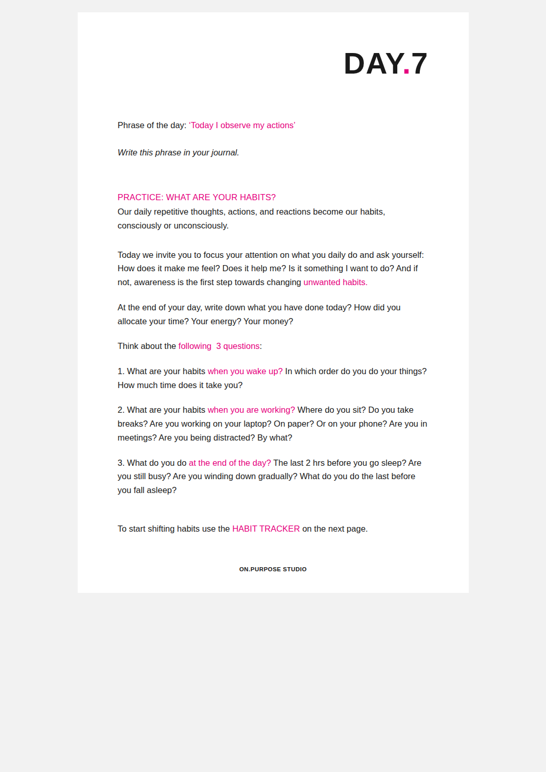DAY. 7
Phrase of the day: ‘Today I observe my actions’
Write this phrase in your journal.
Practice: What are your habits?
Our daily repetitive thoughts, actions, and reactions become our habits, consciously or unconsciously.
Today we invite you to focus your attention on what you daily do and ask yourself: How does it make me feel? Does it help me? Is it something I want to do? And if not, awareness is the first step towards changing unwanted habits.
At the end of your day, write down what you have done today? How did you allocate your time? Your energy? Your money?
Think about the following 3 questions:
1. What are your habits when you wake up? In which order do you do your things? How much time does it take you?
2. What are your habits when you are working? Where do you sit? Do you take breaks? Are you working on your laptop? On paper? Or on your phone? Are you in meetings? Are you being distracted? By what?
3. What do you do at the end of the day? The last 2 hrs before you go sleep? Are you still busy? Are you winding down gradually? What do you do the last before you fall asleep?
To start shifting habits use the HABIT TRACKER on the next page.
ON.PURPOSE STUDIO